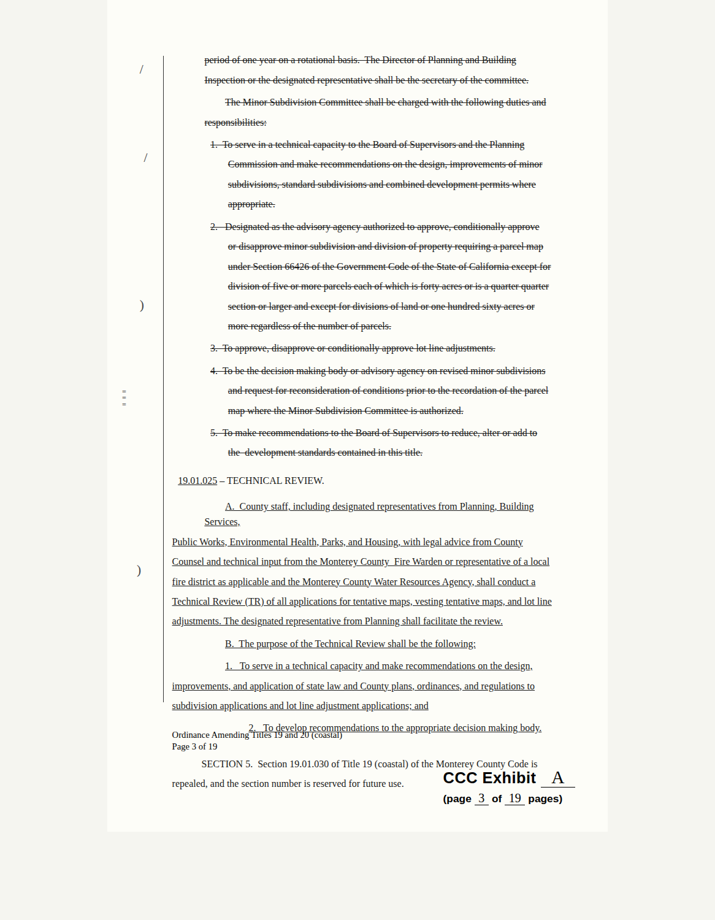/
/
)
)
=
=
=
period of one year on a rotational basis. The Director of Planning and Building
Inspection or the designated representative shall be the secretary of the committee.
The Minor Subdivision Committee shall be charged with the following duties and
responsibilities:
1. To serve in a technical capacity to the Board of Supervisors and the Planning
Commission and make recommendations on the design, improvements of minor
subdivisions, standard subdivisions and combined development permits where
appropriate.
2. Designated as the advisory agency authorized to approve, conditionally approve
or disapprove minor subdivision and division of property requiring a parcel map
under Section 66426 of the Government Code of the State of California except for
division of five or more parcels each of which is forty acres or is a quarter quarter
section or larger and except for divisions of land or one hundred sixty acres or
more regardless of the number of parcels.
3. To approve, disapprove or conditionally approve lot line adjustments.
4. To be the decision making body or advisory agency on revised minor subdivisions
and request for reconsideration of conditions prior to the recordation of the parcel
map where the Minor Subdivision Committee is authorized.
5. To make recommendations to the Board of Supervisors to reduce, alter or add to
the development standards contained in this title.
19.01.025 – TECHNICAL REVIEW.
A. County staff, including designated representatives from Planning, Building Services,
Public Works, Environmental Health, Parks, and Housing, with legal advice from County
Counsel and technical input from the Monterey County Fire Warden or representative of a local
fire district as applicable and the Monterey County Water Resources Agency, shall conduct a
Technical Review (TR) of all applications for tentative maps, vesting tentative maps, and lot line
adjustments. The designated representative from Planning shall facilitate the review.
B. The purpose of the Technical Review shall be the following:
1. To serve in a technical capacity and make recommendations on the design,
improvements, and application of state law and County plans, ordinances, and regulations to
subdivision applications and lot line adjustment applications; and
2. To develop recommendations to the appropriate decision making body.
SECTION 5. Section 19.01.030 of Title 19 (coastal) of the Monterey County Code is
repealed, and the section number is reserved for future use.
Ordinance Amending Titles 19 and 20 (coastal)
Page 3 of 19
CCC Exhibit A
(page 3 of 19 pages)